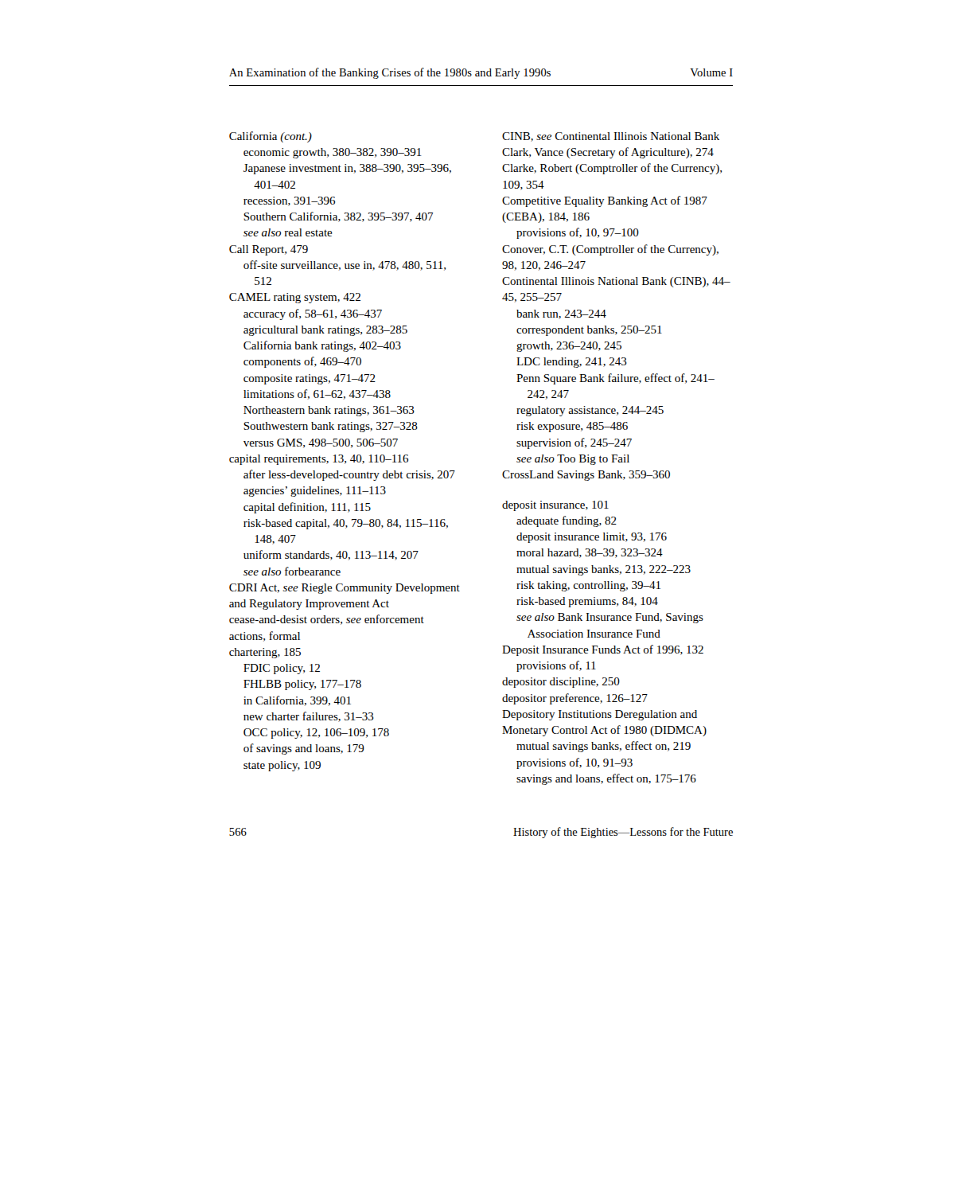An Examination of the Banking Crises of the 1980s and Early 1990s Volume I
California (cont.)
economic growth, 380–382, 390–391
Japanese investment in, 388–390, 395–396, 401–402
recession, 391–396
Southern California, 382, 395–397, 407
see also real estate
Call Report, 479
off-site surveillance, use in, 478, 480, 511, 512
CAMEL rating system, 422
accuracy of, 58–61, 436–437
agricultural bank ratings, 283–285
California bank ratings, 402–403
components of, 469–470
composite ratings, 471–472
limitations of, 61–62, 437–438
Northeastern bank ratings, 361–363
Southwestern bank ratings, 327–328
versus GMS, 498–500, 506–507
capital requirements, 13, 40, 110–116
after less-developed-country debt crisis, 207
agencies’ guidelines, 111–113
capital definition, 111, 115
risk-based capital, 40, 79–80, 84, 115–116, 148, 407
uniform standards, 40, 113–114, 207
see also forbearance
CDRI Act, see Riegle Community Development and Regulatory Improvement Act
cease-and-desist orders, see enforcement actions, formal
chartering, 185
FDIC policy, 12
FHLBB policy, 177–178
in California, 399, 401
new charter failures, 31–33
OCC policy, 12, 106–109, 178
of savings and loans, 179
state policy, 109
CINB, see Continental Illinois National Bank
Clark, Vance (Secretary of Agriculture), 274
Clarke, Robert (Comptroller of the Currency), 109, 354
Competitive Equality Banking Act of 1987 (CEBA), 184, 186
provisions of, 10, 97–100
Conover, C.T. (Comptroller of the Currency), 98, 120, 246–247
Continental Illinois National Bank (CINB), 44–45, 255–257
bank run, 243–244
correspondent banks, 250–251
growth, 236–240, 245
LDC lending, 241, 243
Penn Square Bank failure, effect of, 241–242, 247
regulatory assistance, 244–245
risk exposure, 485–486
supervision of, 245–247
see also Too Big to Fail
CrossLand Savings Bank, 359–360
deposit insurance, 101
adequate funding, 82
deposit insurance limit, 93, 176
moral hazard, 38–39, 323–324
mutual savings banks, 213, 222–223
risk taking, controlling, 39–41
risk-based premiums, 84, 104
see also Bank Insurance Fund, Savings Association Insurance Fund
Deposit Insurance Funds Act of 1996, 132
provisions of, 11
depositor discipline, 250
depositor preference, 126–127
Depository Institutions Deregulation and Monetary Control Act of 1980 (DIDMCA)
mutual savings banks, effect on, 219
provisions of, 10, 91–93
savings and loans, effect on, 175–176
566 History of the Eighties—Lessons for the Future